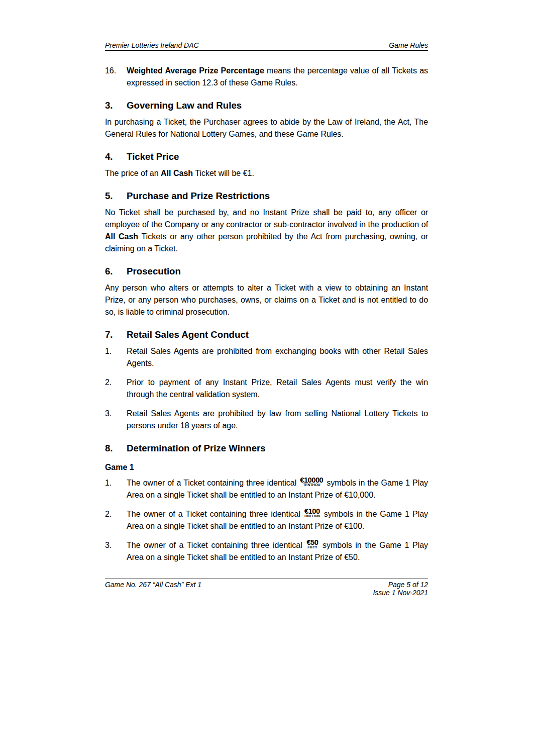Premier Lotteries Ireland DAC
Game Rules
16.
Weighted Average Prize Percentage means the percentage value of all Tickets as expressed in section 12.3 of these Game Rules.
3. Governing Law and Rules
In purchasing a Ticket, the Purchaser agrees to abide by the Law of Ireland, the Act, The General Rules for National Lottery Games, and these Game Rules.
4. Ticket Price
The price of an All Cash Ticket will be €1.
5. Purchase and Prize Restrictions
No Ticket shall be purchased by, and no Instant Prize shall be paid to, any officer or employee of the Company or any contractor or sub-contractor involved in the production of All Cash Tickets or any other person prohibited by the Act from purchasing, owning, or claiming on a Ticket.
6. Prosecution
Any person who alters or attempts to alter a Ticket with a view to obtaining an Instant Prize, or any person who purchases, owns, or claims on a Ticket and is not entitled to do so, is liable to criminal prosecution.
7. Retail Sales Agent Conduct
1.
Retail Sales Agents are prohibited from exchanging books with other Retail Sales Agents.
2.
Prior to payment of any Instant Prize, Retail Sales Agents must verify the win through the central validation system.
3.
Retail Sales Agents are prohibited by law from selling National Lottery Tickets to persons under 18 years of age.
8. Determination of Prize Winners
Game 1
1.
The owner of a Ticket containing three identical €10000 TENTHOU symbols in the Game 1 Play Area on a single Ticket shall be entitled to an Instant Prize of €10,000.
2.
The owner of a Ticket containing three identical €100 ONEHUN symbols in the Game 1 Play Area on a single Ticket shall be entitled to an Instant Prize of €100.
3.
The owner of a Ticket containing three identical €50 FIFTY symbols in the Game 1 Play Area on a single Ticket shall be entitled to an Instant Prize of €50.
Game No. 267 “All Cash” Ext 1
Page 5 of 12
Issue 1 Nov-2021